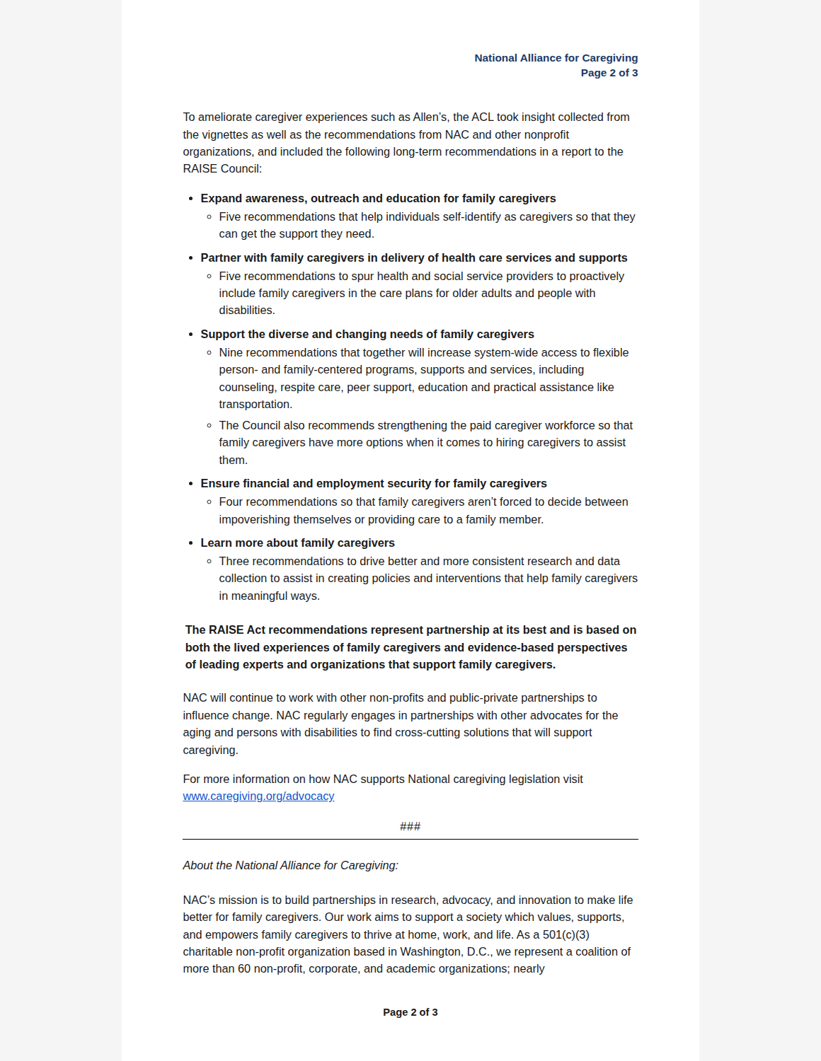National Alliance for Caregiving Page 2 of 3
To ameliorate caregiver experiences such as Allen’s, the ACL took insight collected from the vignettes as well as the recommendations from NAC and other nonprofit organizations, and included the following long-term recommendations in a report to the RAISE Council:
Expand awareness, outreach and education for family caregivers
Five recommendations that help individuals self-identify as caregivers so that they can get the support they need.
Partner with family caregivers in delivery of health care services and supports
Five recommendations to spur health and social service providers to proactively include family caregivers in the care plans for older adults and people with disabilities.
Support the diverse and changing needs of family caregivers
Nine recommendations that together will increase system-wide access to flexible person- and family-centered programs, supports and services, including counseling, respite care, peer support, education and practical assistance like transportation.
The Council also recommends strengthening the paid caregiver workforce so that family caregivers have more options when it comes to hiring caregivers to assist them.
Ensure financial and employment security for family caregivers
Four recommendations so that family caregivers aren’t forced to decide between impoverishing themselves or providing care to a family member.
Learn more about family caregivers
Three recommendations to drive better and more consistent research and data collection to assist in creating policies and interventions that help family caregivers in meaningful ways.
The RAISE Act recommendations represent partnership at its best and is based on both the lived experiences of family caregivers and evidence-based perspectives of leading experts and organizations that support family caregivers.
NAC will continue to work with other non-profits and public-private partnerships to influence change. NAC regularly engages in partnerships with other advocates for the aging and persons with disabilities to find cross-cutting solutions that will support caregiving.
For more information on how NAC supports National caregiving legislation visit
www.caregiving.org/advocacy
###
About the National Alliance for Caregiving:
NAC’s mission is to build partnerships in research, advocacy, and innovation to make life better for family caregivers. Our work aims to support a society which values, supports, and empowers family caregivers to thrive at home, work, and life. As a 501(c)(3) charitable non-profit organization based in Washington, D.C., we represent a coalition of more than 60 non-profit, corporate, and academic organizations; nearly
Page 2 of 3